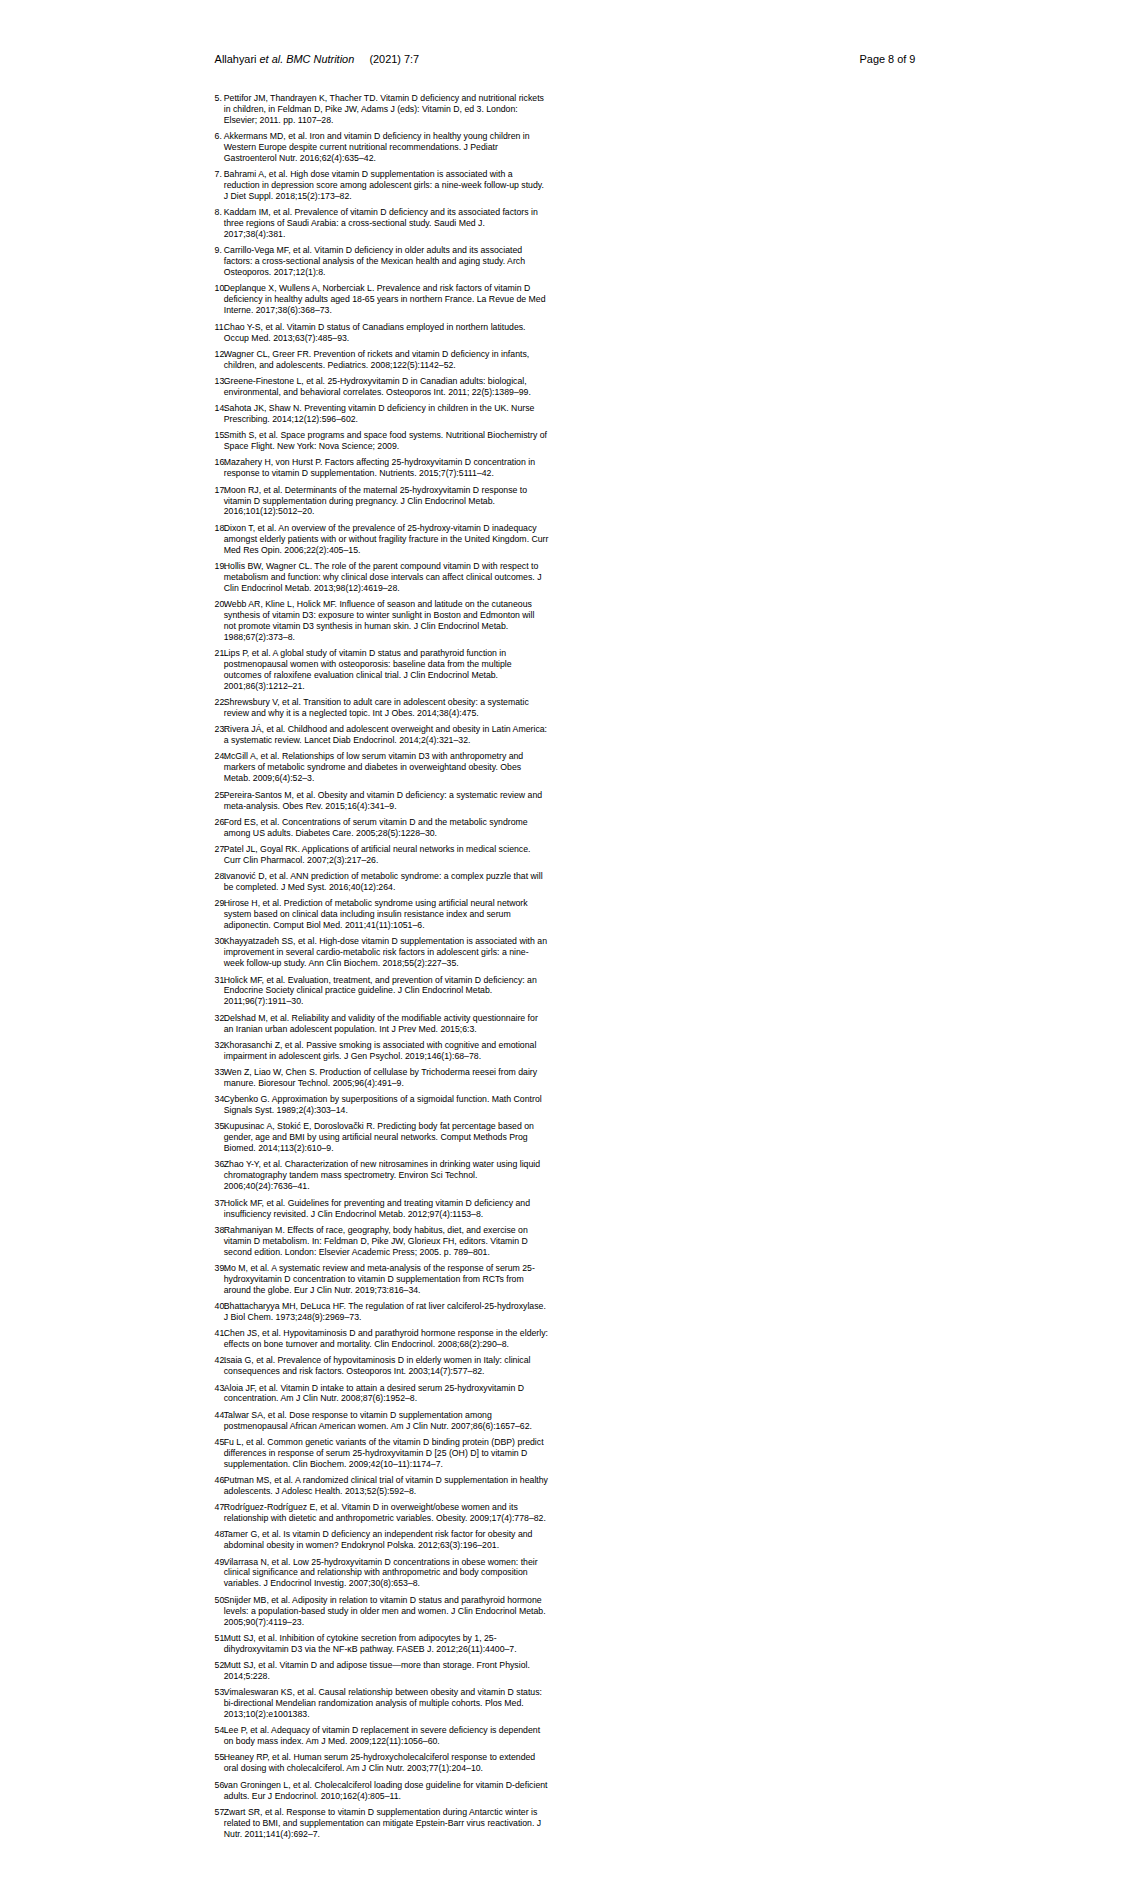Allahyari et al. BMC Nutrition (2021) 7:7
Page 8 of 9
Pettifor JM, Thandrayen K, Thacher TD. Vitamin D deficiency and nutritional rickets in children, in Feldman D, Pike JW, Adams J (eds): Vitamin D, ed 3. London: Elsevier; 2011. pp. 1107–28.
Akkermans MD, et al. Iron and vitamin D deficiency in healthy young children in Western Europe despite current nutritional recommendations. J Pediatr Gastroenterol Nutr. 2016;62(4):635–42.
Bahrami A, et al. High dose vitamin D supplementation is associated with a reduction in depression score among adolescent girls: a nine-week follow-up study. J Diet Suppl. 2018;15(2):173–82.
Kaddam IM, et al. Prevalence of vitamin D deficiency and its associated factors in three regions of Saudi Arabia: a cross-sectional study. Saudi Med J. 2017;38(4):381.
Carrillo-Vega MF, et al. Vitamin D deficiency in older adults and its associated factors: a cross-sectional analysis of the Mexican health and aging study. Arch Osteoporos. 2017;12(1):8.
Deplanque X, Wullens A, Norberciak L. Prevalence and risk factors of vitamin D deficiency in healthy adults aged 18-65 years in northern France. La Revue de Med Interne. 2017;38(6):368–73.
Chao Y-S, et al. Vitamin D status of Canadians employed in northern latitudes. Occup Med. 2013;63(7):485–93.
Wagner CL, Greer FR. Prevention of rickets and vitamin D deficiency in infants, children, and adolescents. Pediatrics. 2008;122(5):1142–52.
Greene-Finestone L, et al. 25-Hydroxyvitamin D in Canadian adults: biological, environmental, and behavioral correlates. Osteoporos Int. 2011; 22(5):1389–99.
Sahota JK, Shaw N. Preventing vitamin D deficiency in children in the UK. Nurse Prescribing. 2014;12(12):596–602.
Smith S, et al. Space programs and space food systems. Nutritional Biochemistry of Space Flight. New York: Nova Science; 2009.
Mazahery H, von Hurst P. Factors affecting 25-hydroxyvitamin D concentration in response to vitamin D supplementation. Nutrients. 2015;7(7):5111–42.
Moon RJ, et al. Determinants of the maternal 25-hydroxyvitamin D response to vitamin D supplementation during pregnancy. J Clin Endocrinol Metab. 2016;101(12):5012–20.
Dixon T, et al. An overview of the prevalence of 25-hydroxy-vitamin D inadequacy amongst elderly patients with or without fragility fracture in the United Kingdom. Curr Med Res Opin. 2006;22(2):405–15.
Hollis BW, Wagner CL. The role of the parent compound vitamin D with respect to metabolism and function: why clinical dose intervals can affect clinical outcomes. J Clin Endocrinol Metab. 2013;98(12):4619–28.
Webb AR, Kline L, Holick MF. Influence of season and latitude on the cutaneous synthesis of vitamin D3: exposure to winter sunlight in Boston and Edmonton will not promote vitamin D3 synthesis in human skin. J Clin Endocrinol Metab. 1988;67(2):373–8.
Lips P, et al. A global study of vitamin D status and parathyroid function in postmenopausal women with osteoporosis: baseline data from the multiple outcomes of raloxifene evaluation clinical trial. J Clin Endocrinol Metab. 2001;86(3):1212–21.
Shrewsbury V, et al. Transition to adult care in adolescent obesity: a systematic review and why it is a neglected topic. Int J Obes. 2014;38(4):475.
Rivera JÁ, et al. Childhood and adolescent overweight and obesity in Latin America: a systematic review. Lancet Diab Endocrinol. 2014;2(4):321–32.
McGill A, et al. Relationships of low serum vitamin D3 with anthropometry and markers of metabolic syndrome and diabetes in overweightand obesity. Obes Metab. 2009;6(4):52–3.
Pereira-Santos M, et al. Obesity and vitamin D deficiency: a systematic review and meta-analysis. Obes Rev. 2015;16(4):341–9.
Ford ES, et al. Concentrations of serum vitamin D and the metabolic syndrome among US adults. Diabetes Care. 2005;28(5):1228–30.
Patel JL, Goyal RK. Applications of artificial neural networks in medical science. Curr Clin Pharmacol. 2007;2(3):217–26.
Ivanović D, et al. ANN prediction of metabolic syndrome: a complex puzzle that will be completed. J Med Syst. 2016;40(12):264.
Hirose H, et al. Prediction of metabolic syndrome using artificial neural network system based on clinical data including insulin resistance index and serum adiponectin. Comput Biol Med. 2011;41(11):1051–6.
Khayyatzadeh SS, et al. High-dose vitamin D supplementation is associated with an improvement in several cardio-metabolic risk factors in adolescent girls: a nine-week follow-up study. Ann Clin Biochem. 2018;55(2):227–35.
Holick MF, et al. Evaluation, treatment, and prevention of vitamin D deficiency: an Endocrine Society clinical practice guideline. J Clin Endocrinol Metab. 2011;96(7):1911–30.
Delshad M, et al. Reliability and validity of the modifiable activity questionnaire for an Iranian urban adolescent population. Int J Prev Med. 2015;6:3.
Khorasanchi Z, et al. Passive smoking is associated with cognitive and emotional impairment in adolescent girls. J Gen Psychol. 2019;146(1):68–78.
Wen Z, Liao W, Chen S. Production of cellulase by Trichoderma reesei from dairy manure. Bioresour Technol. 2005;96(4):491–9.
Cybenko G. Approximation by superpositions of a sigmoidal function. Math Control Signals Syst. 1989;2(4):303–14.
Kupusinac A, Stokić E, Doroslovački R. Predicting body fat percentage based on gender, age and BMI by using artificial neural networks. Comput Methods Prog Biomed. 2014;113(2):610–9.
Zhao Y-Y, et al. Characterization of new nitrosamines in drinking water using liquid chromatography tandem mass spectrometry. Environ Sci Technol. 2006;40(24):7636–41.
Holick MF, et al. Guidelines for preventing and treating vitamin D deficiency and insufficiency revisited. J Clin Endocrinol Metab. 2012;97(4):1153–8.
Rahmaniyan M. Effects of race, geography, body habitus, diet, and exercise on vitamin D metabolism. In: Feldman D, Pike JW, Glorieux FH, editors. Vitamin D second edition. London: Elsevier Academic Press; 2005. p. 789–801.
Mo M, et al. A systematic review and meta-analysis of the response of serum 25-hydroxyvitamin D concentration to vitamin D supplementation from RCTs from around the globe. Eur J Clin Nutr. 2019;73:816–34.
Bhattacharyya MH, DeLuca HF. The regulation of rat liver calciferol-25-hydroxylase. J Biol Chem. 1973;248(9):2969–73.
Chen JS, et al. Hypovitaminosis D and parathyroid hormone response in the elderly: effects on bone turnover and mortality. Clin Endocrinol. 2008;68(2):290–8.
Isaia G, et al. Prevalence of hypovitaminosis D in elderly women in Italy: clinical consequences and risk factors. Osteoporos Int. 2003;14(7):577–82.
Aloia JF, et al. Vitamin D intake to attain a desired serum 25-hydroxyvitamin D concentration. Am J Clin Nutr. 2008;87(6):1952–8.
Talwar SA, et al. Dose response to vitamin D supplementation among postmenopausal African American women. Am J Clin Nutr. 2007;86(6):1657–62.
Fu L, et al. Common genetic variants of the vitamin D binding protein (DBP) predict differences in response of serum 25-hydroxyvitamin D [25 (OH) D] to vitamin D supplementation. Clin Biochem. 2009;42(10–11):1174–7.
Putman MS, et al. A randomized clinical trial of vitamin D supplementation in healthy adolescents. J Adolesc Health. 2013;52(5):592–8.
Rodríguez-Rodríguez E, et al. Vitamin D in overweight/obese women and its relationship with dietetic and anthropometric variables. Obesity. 2009;17(4):778–82.
Tamer G, et al. Is vitamin D deficiency an independent risk factor for obesity and abdominal obesity in women? Endokrynol Polska. 2012;63(3):196–201.
Vilarrasa N, et al. Low 25-hydroxyvitamin D concentrations in obese women: their clinical significance and relationship with anthropometric and body composition variables. J Endocrinol Investig. 2007;30(8):653–8.
Snijder MB, et al. Adiposity in relation to vitamin D status and parathyroid hormone levels: a population-based study in older men and women. J Clin Endocrinol Metab. 2005;90(7):4119–23.
Mutt SJ, et al. Inhibition of cytokine secretion from adipocytes by 1, 25-dihydroxyvitamin D3 via the NF-κB pathway. FASEB J. 2012;26(11):4400–7.
Mutt SJ, et al. Vitamin D and adipose tissue—more than storage. Front Physiol. 2014;5:228.
Vimaleswaran KS, et al. Causal relationship between obesity and vitamin D status: bi-directional Mendelian randomization analysis of multiple cohorts. Plos Med. 2013;10(2):e1001383.
Lee P, et al. Adequacy of vitamin D replacement in severe deficiency is dependent on body mass index. Am J Med. 2009;122(11):1056–60.
Heaney RP, et al. Human serum 25-hydroxycholecalciferol response to extended oral dosing with cholecalciferol. Am J Clin Nutr. 2003;77(1):204–10.
van Groningen L, et al. Cholecalciferol loading dose guideline for vitamin D-deficient adults. Eur J Endocrinol. 2010;162(4):805–11.
Zwart SR, et al. Response to vitamin D supplementation during Antarctic winter is related to BMI, and supplementation can mitigate Epstein-Barr virus reactivation. J Nutr. 2011;141(4):692–7.